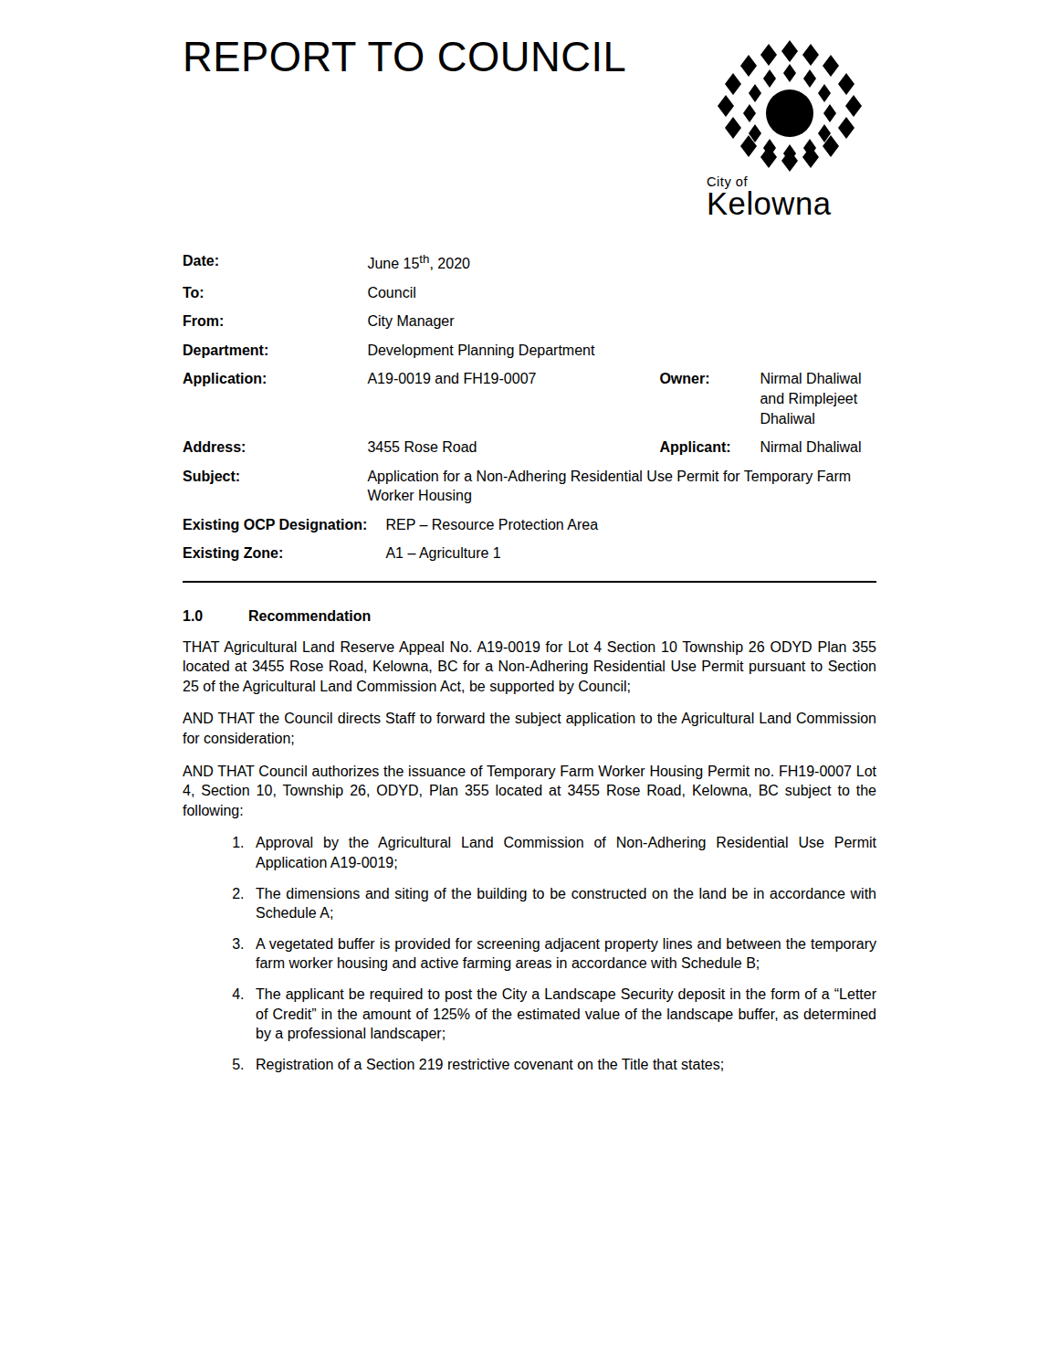REPORT TO COUNCIL
City of
Kelowna
| Date: | June 15 th , 2020 | | |
| To: | Council | | |
| From: | City Manager | | |
| Department: | Development Planning Department |
| Application: | A19-0019 and FH19-0007 | Owner: | Nirmal Dhaliwal and Rimplejeet Dhaliwal |
| Address: | 3455 Rose Road | Applicant: | Nirmal Dhaliwal |
| Subject: | Application for a Non-Adhering Residential Use Permit for Temporary Farm Worker Housing |
| Existing OCP Designation: | REP – Resource Protection Area |
| Existing Zone: | A1 – Agriculture 1 |
1.0 Recommendation
THAT Agricultural Land Reserve Appeal No. A19-0019 for Lot 4 Section 10 Township 26 ODYD Plan 355 located at 3455 Rose Road, Kelowna, BC for a Non-Adhering Residential Use Permit pursuant to Section 25 of the Agricultural Land Commission Act, be supported by Council;
AND THAT the Council directs Staff to forward the subject application to the Agricultural Land Commission for consideration;
AND THAT Council authorizes the issuance of Temporary Farm Worker Housing Permit no. FH19-0007 Lot 4, Section 10, Township 26, ODYD, Plan 355 located at 3455 Rose Road, Kelowna, BC subject to the following:
Approval by the Agricultural Land Commission of Non-Adhering Residential Use Permit Application A19-0019;
The dimensions and siting of the building to be constructed on the land be in accordance with Schedule A;
A vegetated buffer is provided for screening adjacent property lines and between the temporary farm worker housing and active farming areas in accordance with Schedule B;
The applicant be required to post the City a Landscape Security deposit in the form of a “Letter of Credit” in the amount of 125% of the estimated value of the landscape buffer, as determined by a professional landscaper;
Registration of a Section 219 restrictive covenant on the Title that states;